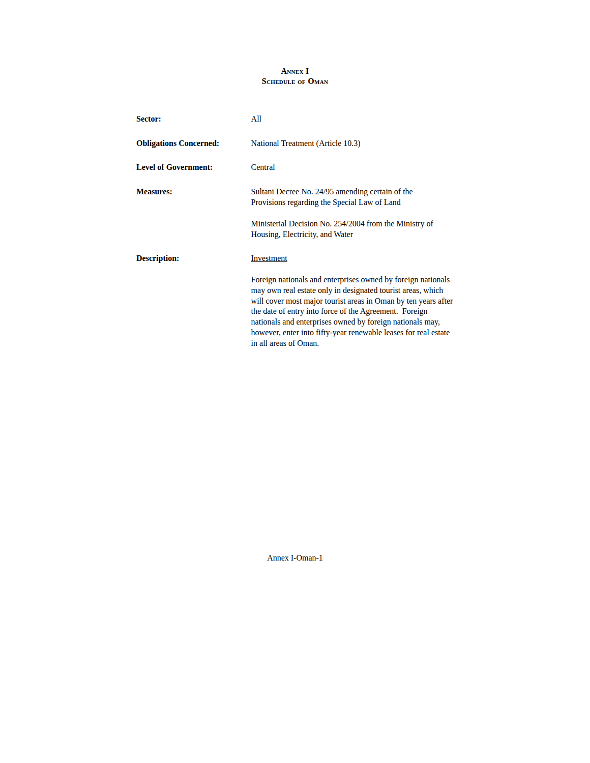Annex I
Schedule of Oman
| Sector: | All |
| Obligations Concerned: | National Treatment (Article 10.3) |
| Level of Government: | Central |
| Measures: | Sultani Decree No. 24/95 amending certain of the Provisions regarding the Special Law of Land Ministerial Decision No. 254/2004 from the Ministry of Housing, Electricity, and Water |
| Description: | Investment Foreign nationals and enterprises owned by foreign nationals may own real estate only in designated tourist areas, which will cover most major tourist areas in Oman by ten years after the date of entry into force of the Agreement. Foreign nationals and enterprises owned by foreign nationals may, however, enter into fifty-year renewable leases for real estate in all areas of Oman. |
Annex I-Oman-1